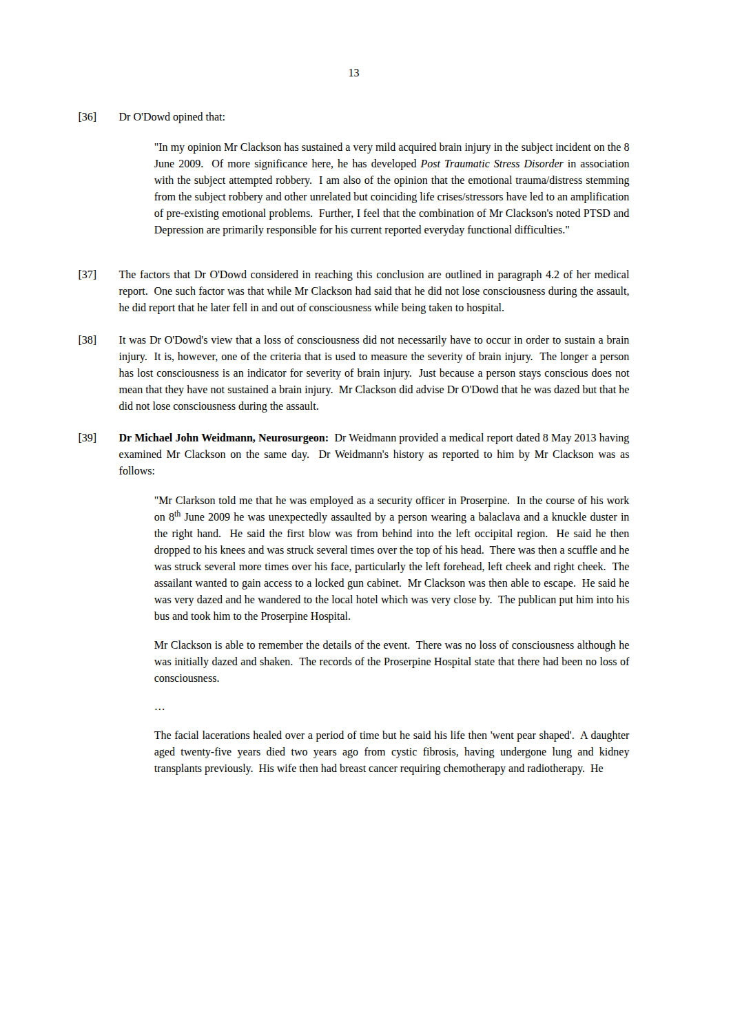13
[36]
Dr O'Dowd opined that:
"In my opinion Mr Clackson has sustained a very mild acquired brain injury in the subject incident on the 8 June 2009. Of more significance here, he has developed Post Traumatic Stress Disorder in association with the subject attempted robbery. I am also of the opinion that the emotional trauma/distress stemming from the subject robbery and other unrelated but coinciding life crises/stressors have led to an amplification of pre-existing emotional problems. Further, I feel that the combination of Mr Clackson's noted PTSD and Depression are primarily responsible for his current reported everyday functional difficulties."
[37]
The factors that Dr O'Dowd considered in reaching this conclusion are outlined in paragraph 4.2 of her medical report. One such factor was that while Mr Clackson had said that he did not lose consciousness during the assault, he did report that he later fell in and out of consciousness while being taken to hospital.
[38]
It was Dr O'Dowd's view that a loss of consciousness did not necessarily have to occur in order to sustain a brain injury. It is, however, one of the criteria that is used to measure the severity of brain injury. The longer a person has lost consciousness is an indicator for severity of brain injury. Just because a person stays conscious does not mean that they have not sustained a brain injury. Mr Clackson did advise Dr O'Dowd that he was dazed but that he did not lose consciousness during the assault.
[39]
Dr Michael John Weidmann, Neurosurgeon: Dr Weidmann provided a medical report dated 8 May 2013 having examined Mr Clackson on the same day. Dr Weidmann's history as reported to him by Mr Clackson was as follows:
"Mr Clarkson told me that he was employed as a security officer in Proserpine. In the course of his work on 8th June 2009 he was unexpectedly assaulted by a person wearing a balaclava and a knuckle duster in the right hand. He said the first blow was from behind into the left occipital region. He said he then dropped to his knees and was struck several times over the top of his head. There was then a scuffle and he was struck several more times over his face, particularly the left forehead, left cheek and right cheek. The assailant wanted to gain access to a locked gun cabinet. Mr Clackson was then able to escape. He said he was very dazed and he wandered to the local hotel which was very close by. The publican put him into his bus and took him to the Proserpine Hospital.
Mr Clackson is able to remember the details of the event. There was no loss of consciousness although he was initially dazed and shaken. The records of the Proserpine Hospital state that there had been no loss of consciousness.
…
The facial lacerations healed over a period of time but he said his life then 'went pear shaped'. A daughter aged twenty-five years died two years ago from cystic fibrosis, having undergone lung and kidney transplants previously. His wife then had breast cancer requiring chemotherapy and radiotherapy. He